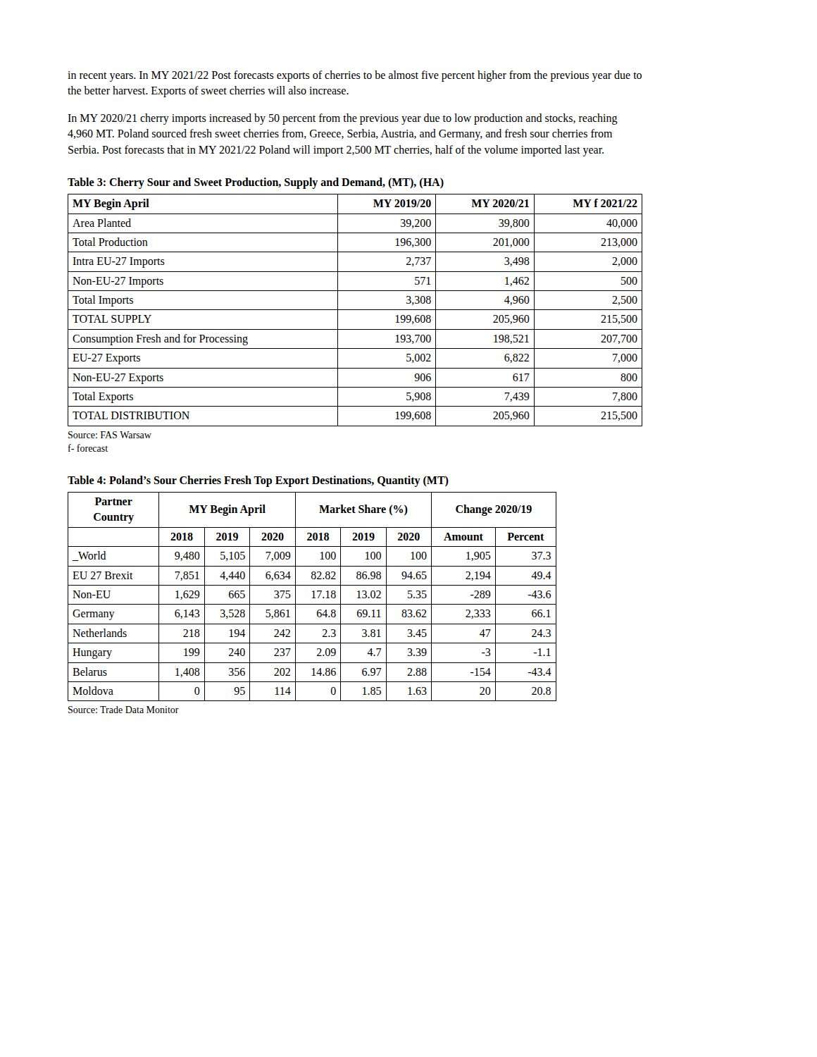in recent years. In MY 2021/22 Post forecasts exports of cherries to be almost five percent higher from the previous year due to the better harvest. Exports of sweet cherries will also increase.
In MY 2020/21 cherry imports increased by 50 percent from the previous year due to low production and stocks, reaching 4,960 MT. Poland sourced fresh sweet cherries from, Greece, Serbia, Austria, and Germany, and fresh sour cherries from Serbia. Post forecasts that in MY 2021/22 Poland will import 2,500 MT cherries, half of the volume imported last year.
Table 3: Cherry Sour and Sweet Production, Supply and Demand, (MT), (HA)
| MY Begin April | MY 2019/20 | MY 2020/21 | MY f 2021/22 |
| --- | --- | --- | --- |
| Area Planted | 39,200 | 39,800 | 40,000 |
| Total Production | 196,300 | 201,000 | 213,000 |
| Intra EU-27 Imports | 2,737 | 3,498 | 2,000 |
| Non-EU-27 Imports | 571 | 1,462 | 500 |
| Total Imports | 3,308 | 4,960 | 2,500 |
| TOTAL SUPPLY | 199,608 | 205,960 | 215,500 |
| Consumption Fresh and for Processing | 193,700 | 198,521 | 207,700 |
| EU-27 Exports | 5,002 | 6,822 | 7,000 |
| Non-EU-27 Exports | 906 | 617 | 800 |
| Total Exports | 5,908 | 7,439 | 7,800 |
| TOTAL DISTRIBUTION | 199,608 | 205,960 | 215,500 |
Source: FAS Warsaw
f- forecast
Table 4: Poland’s Sour Cherries Fresh Top Export Destinations, Quantity (MT)
| Partner Country | MY Begin April | Market Share (%) | Change 2020/19 |
| --- | --- | --- | --- |
| | 2018 | 2019 | 2020 | 2018 | 2019 | 2020 | Amount | Percent |
| _World | 9,480 | 5,105 | 7,009 | 100 | 100 | 100 | 1,905 | 37.3 |
| EU 27 Brexit | 7,851 | 4,440 | 6,634 | 82.82 | 86.98 | 94.65 | 2,194 | 49.4 |
| Non-EU | 1,629 | 665 | 375 | 17.18 | 13.02 | 5.35 | -289 | -43.6 |
| Germany | 6,143 | 3,528 | 5,861 | 64.8 | 69.11 | 83.62 | 2,333 | 66.1 |
| Netherlands | 218 | 194 | 242 | 2.3 | 3.81 | 3.45 | 47 | 24.3 |
| Hungary | 199 | 240 | 237 | 2.09 | 4.7 | 3.39 | -3 | -1.1 |
| Belarus | 1,408 | 356 | 202 | 14.86 | 6.97 | 2.88 | -154 | -43.4 |
| Moldova | 0 | 95 | 114 | 0 | 1.85 | 1.63 | 20 | 20.8 |
Source: Trade Data Monitor